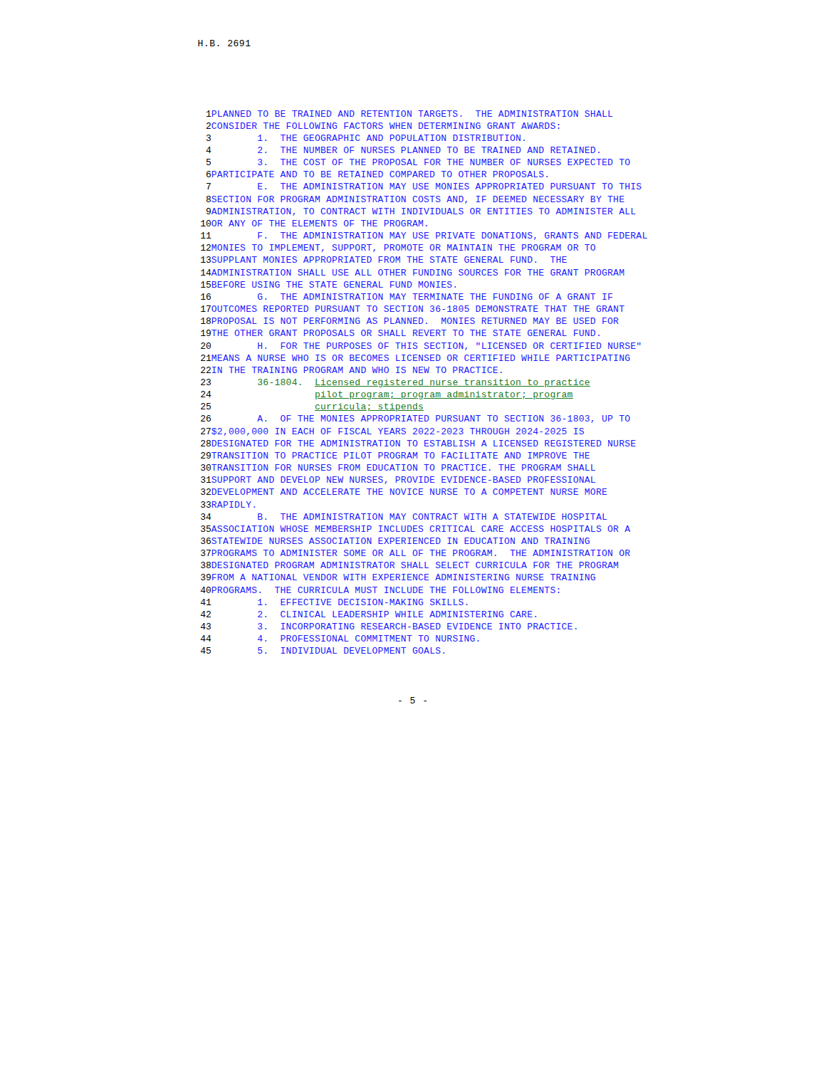H.B. 2691
| 1 | PLANNED TO BE TRAINED AND RETENTION TARGETS. THE ADMINISTRATION SHALL |
| 2 | CONSIDER THE FOLLOWING FACTORS WHEN DETERMINING GRANT AWARDS: |
| 3 | 1. THE GEOGRAPHIC AND POPULATION DISTRIBUTION. |
| 4 | 2. THE NUMBER OF NURSES PLANNED TO BE TRAINED AND RETAINED. |
| 5 | 3. THE COST OF THE PROPOSAL FOR THE NUMBER OF NURSES EXPECTED TO |
| 6 | PARTICIPATE AND TO BE RETAINED COMPARED TO OTHER PROPOSALS. |
| 7 | E. THE ADMINISTRATION MAY USE MONIES APPROPRIATED PURSUANT TO THIS |
| 8 | SECTION FOR PROGRAM ADMINISTRATION COSTS AND, IF DEEMED NECESSARY BY THE |
| 9 | ADMINISTRATION, TO CONTRACT WITH INDIVIDUALS OR ENTITIES TO ADMINISTER ALL |
| 10 | OR ANY OF THE ELEMENTS OF THE PROGRAM. |
| 11 | F. THE ADMINISTRATION MAY USE PRIVATE DONATIONS, GRANTS AND FEDERAL |
| 12 | MONIES TO IMPLEMENT, SUPPORT, PROMOTE OR MAINTAIN THE PROGRAM OR TO |
| 13 | SUPPLANT MONIES APPROPRIATED FROM THE STATE GENERAL FUND. THE |
| 14 | ADMINISTRATION SHALL USE ALL OTHER FUNDING SOURCES FOR THE GRANT PROGRAM |
| 15 | BEFORE USING THE STATE GENERAL FUND MONIES. |
| 16 | G. THE ADMINISTRATION MAY TERMINATE THE FUNDING OF A GRANT IF |
| 17 | OUTCOMES REPORTED PURSUANT TO SECTION 36-1805 DEMONSTRATE THAT THE GRANT |
| 18 | PROPOSAL IS NOT PERFORMING AS PLANNED. MONIES RETURNED MAY BE USED FOR |
| 19 | THE OTHER GRANT PROPOSALS OR SHALL REVERT TO THE STATE GENERAL FUND. |
| 20 | H. FOR THE PURPOSES OF THIS SECTION, "LICENSED OR CERTIFIED NURSE" |
| 21 | MEANS A NURSE WHO IS OR BECOMES LICENSED OR CERTIFIED WHILE PARTICIPATING |
| 22 | IN THE TRAINING PROGRAM AND WHO IS NEW TO PRACTICE. |
| 23 | 36-1804. Licensed registered nurse transition to practice |
| 24 | pilot program; program administrator; program |
| 25 | curricula; stipends |
| 26 | A. OF THE MONIES APPROPRIATED PURSUANT TO SECTION 36-1803, UP TO |
| 27 | $2,000,000 IN EACH OF FISCAL YEARS 2022-2023 THROUGH 2024-2025 IS |
| 28 | DESIGNATED FOR THE ADMINISTRATION TO ESTABLISH A LICENSED REGISTERED NURSE |
| 29 | TRANSITION TO PRACTICE PILOT PROGRAM TO FACILITATE AND IMPROVE THE |
| 30 | TRANSITION FOR NURSES FROM EDUCATION TO PRACTICE. THE PROGRAM SHALL |
| 31 | SUPPORT AND DEVELOP NEW NURSES, PROVIDE EVIDENCE-BASED PROFESSIONAL |
| 32 | DEVELOPMENT AND ACCELERATE THE NOVICE NURSE TO A COMPETENT NURSE MORE |
| 33 | RAPIDLY. |
| 34 | B. THE ADMINISTRATION MAY CONTRACT WITH A STATEWIDE HOSPITAL |
| 35 | ASSOCIATION WHOSE MEMBERSHIP INCLUDES CRITICAL CARE ACCESS HOSPITALS OR A |
| 36 | STATEWIDE NURSES ASSOCIATION EXPERIENCED IN EDUCATION AND TRAINING |
| 37 | PROGRAMS TO ADMINISTER SOME OR ALL OF THE PROGRAM. THE ADMINISTRATION OR |
| 38 | DESIGNATED PROGRAM ADMINISTRATOR SHALL SELECT CURRICULA FOR THE PROGRAM |
| 39 | FROM A NATIONAL VENDOR WITH EXPERIENCE ADMINISTERING NURSE TRAINING |
| 40 | PROGRAMS. THE CURRICULA MUST INCLUDE THE FOLLOWING ELEMENTS: |
| 41 | 1. EFFECTIVE DECISION-MAKING SKILLS. |
| 42 | 2. CLINICAL LEADERSHIP WHILE ADMINISTERING CARE. |
| 43 | 3. INCORPORATING RESEARCH-BASED EVIDENCE INTO PRACTICE. |
| 44 | 4. PROFESSIONAL COMMITMENT TO NURSING. |
| 45 | 5. INDIVIDUAL DEVELOPMENT GOALS. |
- 5 -